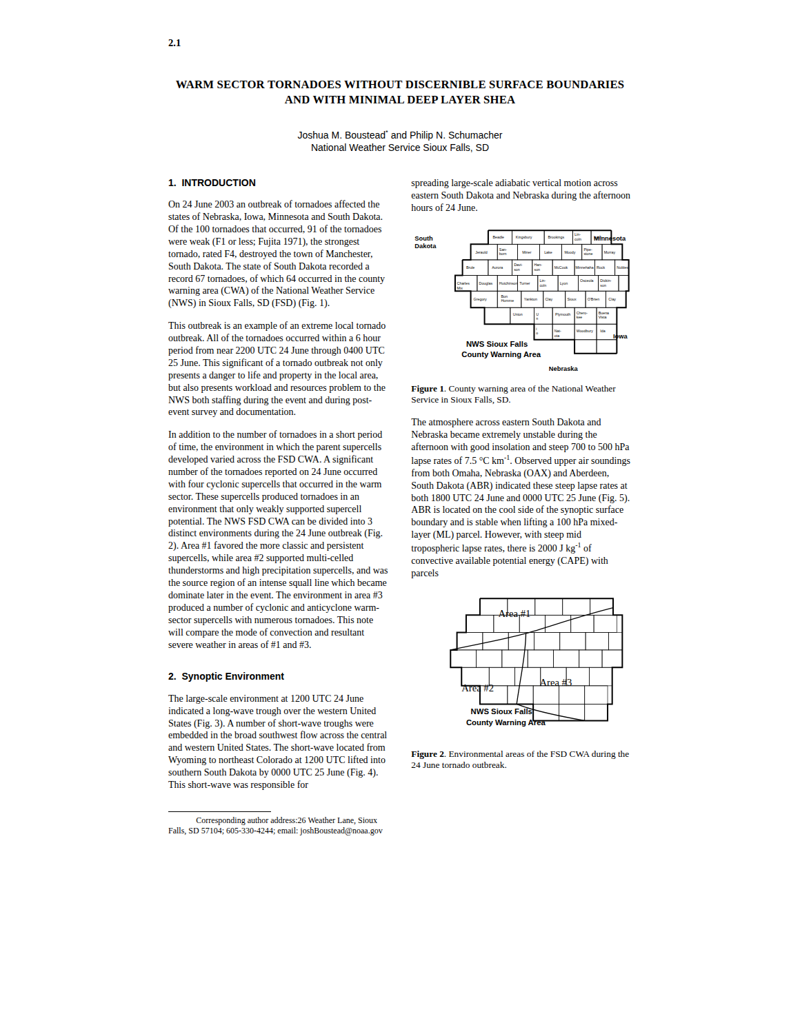2.1
WARM SECTOR TORNADOES WITHOUT DISCERNIBLE SURFACE BOUNDARIES
AND WITH MINIMAL DEEP LAYER SHEA
Joshua M. Boustead* and Philip N. Schumacher
National Weather Service Sioux Falls, SD
1. INTRODUCTION
On 24 June 2003 an outbreak of tornadoes affected the states of Nebraska, Iowa, Minnesota and South Dakota. Of the 100 tornadoes that occurred, 91 of the tornadoes were weak (F1 or less; Fujita 1971), the strongest tornado, rated F4, destroyed the town of Manchester, South Dakota. The state of South Dakota recorded a record 67 tornadoes, of which 64 occurred in the county warning area (CWA) of the National Weather Service (NWS) in Sioux Falls, SD (FSD) (Fig. 1).
This outbreak is an example of an extreme local tornado outbreak. All of the tornadoes occurred within a 6 hour period from near 2200 UTC 24 June through 0400 UTC 25 June. This significant of a tornado outbreak not only presents a danger to life and property in the local area, but also presents workload and resources problem to the NWS both staffing during the event and during post-event survey and documentation.
In addition to the number of tornadoes in a short period of time, the environment in which the parent supercells developed varied across the FSD CWA. A significant number of the tornadoes reported on 24 June occurred with four cyclonic supercells that occurred in the warm sector. These supercells produced tornadoes in an environment that only weakly supported supercell potential. The NWS FSD CWA can be divided into 3 distinct environments during the 24 June outbreak (Fig. 2). Area #1 favored the more classic and persistent supercells, while area #2 supported multi-celled thunderstorms and high precipitation supercells, and was the source region of an intense squall line which became dominate later in the event. The environment in area #3 produced a number of cyclonic and anticyclone warm-sector supercells with numerous tornadoes. This note will compare the mode of convection and resultant severe weather in areas of #1 and #3.
2. Synoptic Environment
The large-scale environment at 1200 UTC 24 June indicated a long-wave trough over the western United States (Fig. 3). A number of short-wave troughs were embedded in the broad southwest flow across the central and western United States. The short-wave located from Wyoming to northeast Colorado at 1200 UTC lifted into southern South Dakota by 0000 UTC 25 June (Fig. 4). This short-wave was responsible for
Corresponding author address:26 Weather Lane, Sioux Falls, SD 57104; 605-330-4244; email: joshBoustead@noaa.gov
spreading large-scale adiabatic vertical motion across eastern South Dakota and Nebraska during the afternoon hours of 24 June.
Beadle Kingsbury Brookings Lin- coln Lyon Jerauld San- born Miner Lake Moody Pipe- stone Murray Brule Aurora Davi- son Han- son McCook Minnehaha Rock Nobles Charles Mix Douglas Hutchinson Turner Lin- coln Lyon Osceola Dickin- son Gregory Bon Homme Yankton Clay Sioux O'Brien Clay U n Union Plymouth Chero- kee Buena Vista i o Nat- ota Woodbury Ida South Dakota Minnesota Iowa Nebraska NWS Sioux Falls County Warning Area
Figure 1. County warning area of the National Weather Service in Sioux Falls, SD.
The atmosphere across eastern South Dakota and Nebraska became extremely unstable during the afternoon with good insolation and steep 700 to 500 hPa lapse rates of 7.5 °C km-1. Observed upper air soundings from both Omaha, Nebraska (OAX) and Aberdeen, South Dakota (ABR) indicated these steep lapse rates at both 1800 UTC 24 June and 0000 UTC 25 June (Fig. 5). ABR is located on the cool side of the synoptic surface boundary and is stable when lifting a 100 hPa mixed-layer (ML) parcel. However, with steep mid tropospheric lapse rates, there is 2000 J kg-1 of convective available potential energy (CAPE) with parcels
Area #1 Area #2 Area #3 NWS Sioux Falls County Warning Area
Figure 2. Environmental areas of the FSD CWA during the 24 June tornado outbreak.